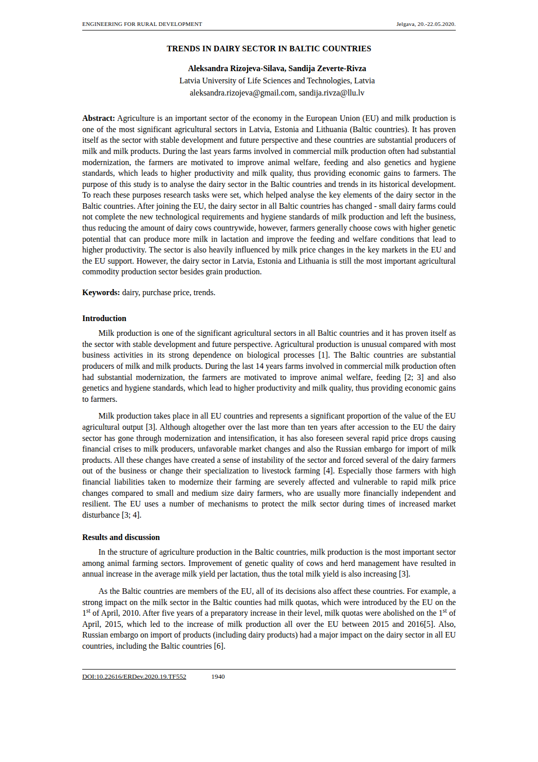Engineering for Rural Development Jelgava, 20.-22.05.2020.
Trends in Dairy Sector in Baltic Countries
Aleksandra Rizojeva-Silava, Sandija Zeverte-Rivza
Latvia University of Life Sciences and Technologies, Latvia
aleksandra.rizojeva@gmail.com, sandija.rivza@llu.lv
Abstract: Agriculture is an important sector of the economy in the European Union (EU) and milk production is one of the most significant agricultural sectors in Latvia, Estonia and Lithuania (Baltic countries). It has proven itself as the sector with stable development and future perspective and these countries are substantial producers of milk and milk products. During the last years farms involved in commercial milk production often had substantial modernization, the farmers are motivated to improve animal welfare, feeding and also genetics and hygiene standards, which leads to higher productivity and milk quality, thus providing economic gains to farmers. The purpose of this study is to analyse the dairy sector in the Baltic countries and trends in its historical development. To reach these purposes research tasks were set, which helped analyse the key elements of the dairy sector in the Baltic countries. After joining the EU, the dairy sector in all Baltic countries has changed - small dairy farms could not complete the new technological requirements and hygiene standards of milk production and left the business, thus reducing the amount of dairy cows countrywide, however, farmers generally choose cows with higher genetic potential that can produce more milk in lactation and improve the feeding and welfare conditions that lead to higher productivity. The sector is also heavily influenced by milk price changes in the key markets in the EU and the EU support. However, the dairy sector in Latvia, Estonia and Lithuania is still the most important agricultural commodity production sector besides grain production.
Keywords: dairy, purchase price, trends.
Introduction
Milk production is one of the significant agricultural sectors in all Baltic countries and it has proven itself as the sector with stable development and future perspective. Agricultural production is unusual compared with most business activities in its strong dependence on biological processes [1]. The Baltic countries are substantial producers of milk and milk products. During the last 14 years farms involved in commercial milk production often had substantial modernization, the farmers are motivated to improve animal welfare, feeding [2; 3] and also genetics and hygiene standards, which lead to higher productivity and milk quality, thus providing economic gains to farmers.
Milk production takes place in all EU countries and represents a significant proportion of the value of the EU agricultural output [3]. Although altogether over the last more than ten years after accession to the EU the dairy sector has gone through modernization and intensification, it has also foreseen several rapid price drops causing financial crises to milk producers, unfavorable market changes and also the Russian embargo for import of milk products. All these changes have created a sense of instability of the sector and forced several of the dairy farmers out of the business or change their specialization to livestock farming [4]. Especially those farmers with high financial liabilities taken to modernize their farming are severely affected and vulnerable to rapid milk price changes compared to small and medium size dairy farmers, who are usually more financially independent and resilient. The EU uses a number of mechanisms to protect the milk sector during times of increased market disturbance [3; 4].
Results and discussion
In the structure of agriculture production in the Baltic countries, milk production is the most important sector among animal farming sectors. Improvement of genetic quality of cows and herd management have resulted in annual increase in the average milk yield per lactation, thus the total milk yield is also increasing [3].
As the Baltic countries are members of the EU, all of its decisions also affect these countries. For example, a strong impact on the milk sector in the Baltic counties had milk quotas, which were introduced by the EU on the 1st of April, 2010. After five years of a preparatory increase in their level, milk quotas were abolished on the 1st of April, 2015, which led to the increase of milk production all over the EU between 2015 and 2016[5]. Also, Russian embargo on import of products (including dairy products) had a major impact on the dairy sector in all EU countries, including the Baltic countries [6].
DOI:10.22616/ERDev.2020.19.TF552 1940